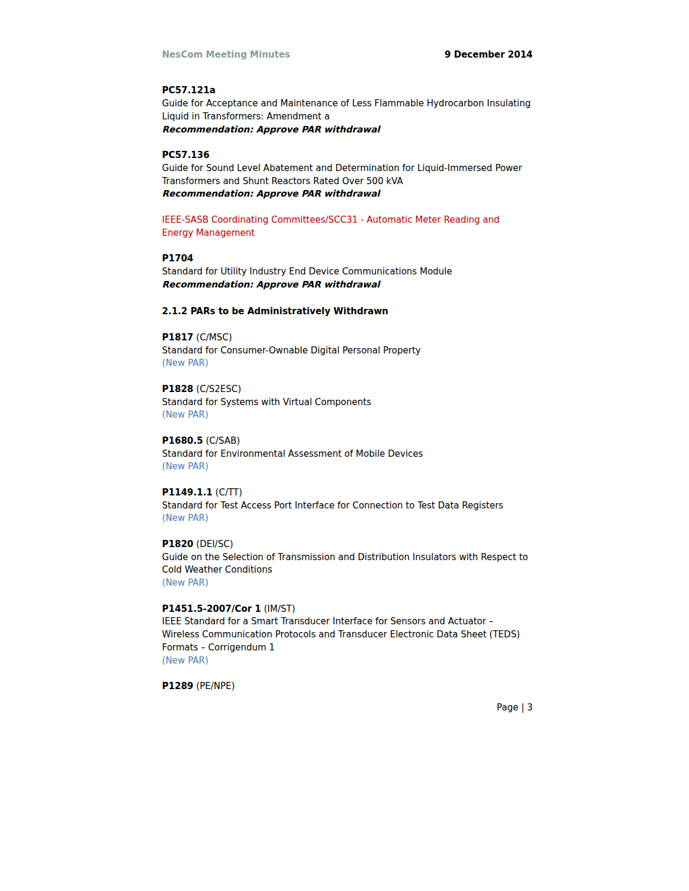NesCom Meeting Minutes 9 December 2014
PC57.121a
Guide for Acceptance and Maintenance of Less Flammable Hydrocarbon Insulating Liquid in Transformers: Amendment a
Recommendation: Approve PAR withdrawal
PC57.136
Guide for Sound Level Abatement and Determination for Liquid-Immersed Power Transformers and Shunt Reactors Rated Over 500 kVA
Recommendation: Approve PAR withdrawal
IEEE-SASB Coordinating Committees/SCC31 - Automatic Meter Reading and Energy Management
P1704
Standard for Utility Industry End Device Communications Module
Recommendation: Approve PAR withdrawal
2.1.2 PARs to be Administratively Withdrawn
P1817 (C/MSC)
Standard for Consumer-Ownable Digital Personal Property
(New PAR)
P1828 (C/S2ESC)
Standard for Systems with Virtual Components
(New PAR)
P1680.5 (C/SAB)
Standard for Environmental Assessment of Mobile Devices
(New PAR)
P1149.1.1 (C/TT)
Standard for Test Access Port Interface for Connection to Test Data Registers
(New PAR)
P1820 (DEI/SC)
Guide on the Selection of Transmission and Distribution Insulators with Respect to Cold Weather Conditions
(New PAR)
P1451.5-2007/Cor 1 (IM/ST)
IEEE Standard for a Smart Transducer Interface for Sensors and Actuator – Wireless Communication Protocols and Transducer Electronic Data Sheet (TEDS) Formats – Corrigendum 1
(New PAR)
P1289 (PE/NPE)
Page | 3